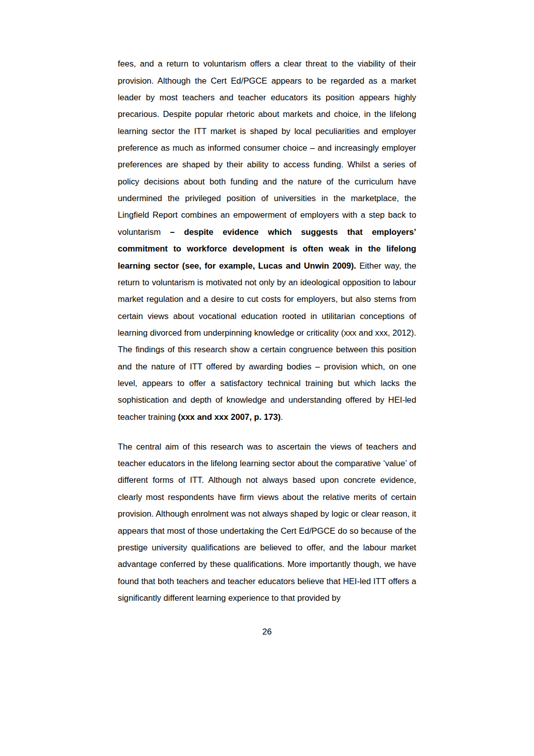fees, and a return to voluntarism offers a clear threat to the viability of their provision. Although the Cert Ed/PGCE appears to be regarded as a market leader by most teachers and teacher educators its position appears highly precarious. Despite popular rhetoric about markets and choice, in the lifelong learning sector the ITT market is shaped by local peculiarities and employer preference as much as informed consumer choice – and increasingly employer preferences are shaped by their ability to access funding. Whilst a series of policy decisions about both funding and the nature of the curriculum have undermined the privileged position of universities in the marketplace, the Lingfield Report combines an empowerment of employers with a step back to voluntarism – despite evidence which suggests that employers’ commitment to workforce development is often weak in the lifelong learning sector (see, for example, Lucas and Unwin 2009). Either way, the return to voluntarism is motivated not only by an ideological opposition to labour market regulation and a desire to cut costs for employers, but also stems from certain views about vocational education rooted in utilitarian conceptions of learning divorced from underpinning knowledge or criticality (xxx and xxx, 2012). The findings of this research show a certain congruence between this position and the nature of ITT offered by awarding bodies – provision which, on one level, appears to offer a satisfactory technical training but which lacks the sophistication and depth of knowledge and understanding offered by HEI-led teacher training (xxx and xxx 2007, p. 173).
The central aim of this research was to ascertain the views of teachers and teacher educators in the lifelong learning sector about the comparative ‘value’ of different forms of ITT. Although not always based upon concrete evidence, clearly most respondents have firm views about the relative merits of certain provision. Although enrolment was not always shaped by logic or clear reason, it appears that most of those undertaking the Cert Ed/PGCE do so because of the prestige university qualifications are believed to offer, and the labour market advantage conferred by these qualifications. More importantly though, we have found that both teachers and teacher educators believe that HEI-led ITT offers a significantly different learning experience to that provided by
26